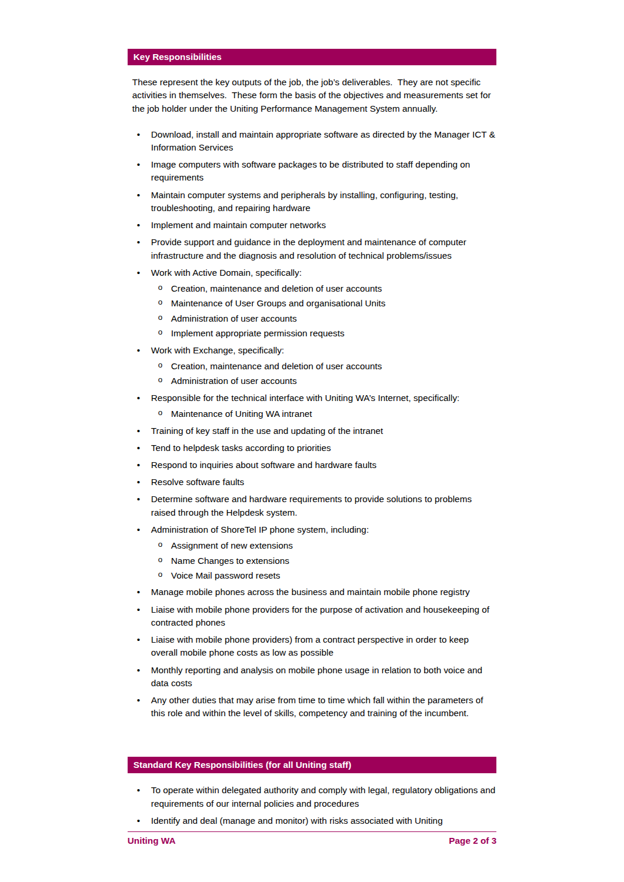Key Responsibilities
These represent the key outputs of the job, the job’s deliverables. They are not specific activities in themselves. These form the basis of the objectives and measurements set for the job holder under the Uniting Performance Management System annually.
Download, install and maintain appropriate software as directed by the Manager ICT & Information Services
Image computers with software packages to be distributed to staff depending on requirements
Maintain computer systems and peripherals by installing, configuring, testing, troubleshooting, and repairing hardware
Implement and maintain computer networks
Provide support and guidance in the deployment and maintenance of computer infrastructure and the diagnosis and resolution of technical problems/issues
Work with Active Domain, specifically:
Creation, maintenance and deletion of user accounts
Maintenance of User Groups and organisational Units
Administration of user accounts
Implement appropriate permission requests
Work with Exchange, specifically:
Creation, maintenance and deletion of user accounts
Administration of user accounts
Responsible for the technical interface with Uniting WA’s Internet, specifically:
Maintenance of Uniting WA intranet
Training of key staff in the use and updating of the intranet
Tend to helpdesk tasks according to priorities
Respond to inquiries about software and hardware faults
Resolve software faults
Determine software and hardware requirements to provide solutions to problems raised through the Helpdesk system.
Administration of ShoreTel IP phone system, including:
Assignment of new extensions
Name Changes to extensions
Voice Mail password resets
Manage mobile phones across the business and maintain mobile phone registry
Liaise with mobile phone providers for the purpose of activation and housekeeping of contracted phones
Liaise with mobile phone providers) from a contract perspective in order to keep overall mobile phone costs as low as possible
Monthly reporting and analysis on mobile phone usage in relation to both voice and data costs
Any other duties that may arise from time to time which fall within the parameters of this role and within the level of skills, competency and training of the incumbent.
Standard Key Responsibilities (for all Uniting staff)
To operate within delegated authority and comply with legal, regulatory obligations and requirements of our internal policies and procedures
Identify and deal (manage and monitor) with risks associated with Uniting
Uniting WA Page 2 of 3